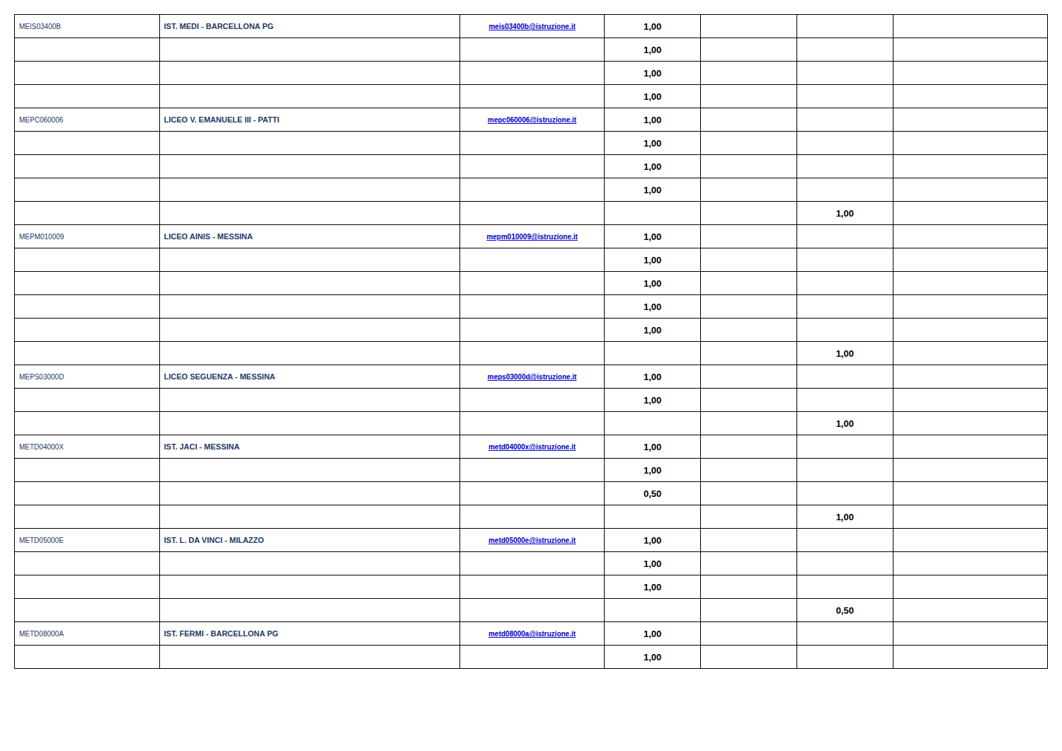| MEIS03400B | IST. MEDI - BARCELLONA PG | meis03400b@istruzione.it | 1,00 | | | |
| | | | 1,00 | | | |
| | | | 1,00 | | | |
| | | | 1,00 | | | |
| MEPC060006 | LICEO V. EMANUELE III - PATTI | mepc060006@istruzione.it | 1,00 | | | |
| | | | 1,00 | | | |
| | | | 1,00 | | | |
| | | | 1,00 | | | |
| | | | | | 1,00 | |
| MEPM010009 | LICEO AINIS - MESSINA | mepm010009@istruzione.it | 1,00 | | | |
| | | | 1,00 | | | |
| | | | 1,00 | | | |
| | | | 1,00 | | | |
| | | | 1,00 | | | |
| | | | | | 1,00 | |
| MEPS03000D | LICEO SEGUENZA - MESSINA | meps03000d@istruzione.it | 1,00 | | | |
| | | | 1,00 | | | |
| | | | | | 1,00 | |
| METD04000X | IST. JACI - MESSINA | metd04000x@istruzione.it | 1,00 | | | |
| | | | 1,00 | | | |
| | | | 0,50 | | | |
| | | | | | 1,00 | |
| METD05000E | IST. L. DA VINCI - MILAZZO | metd05000e@istruzione.it | 1,00 | | | |
| | | | 1,00 | | | |
| | | | 1,00 | | | |
| | | | | | 0,50 | |
| METD08000A | IST. FERMI - BARCELLONA PG | metd08000a@istruzione.it | 1,00 | | | |
| | | | 1,00 | | | |